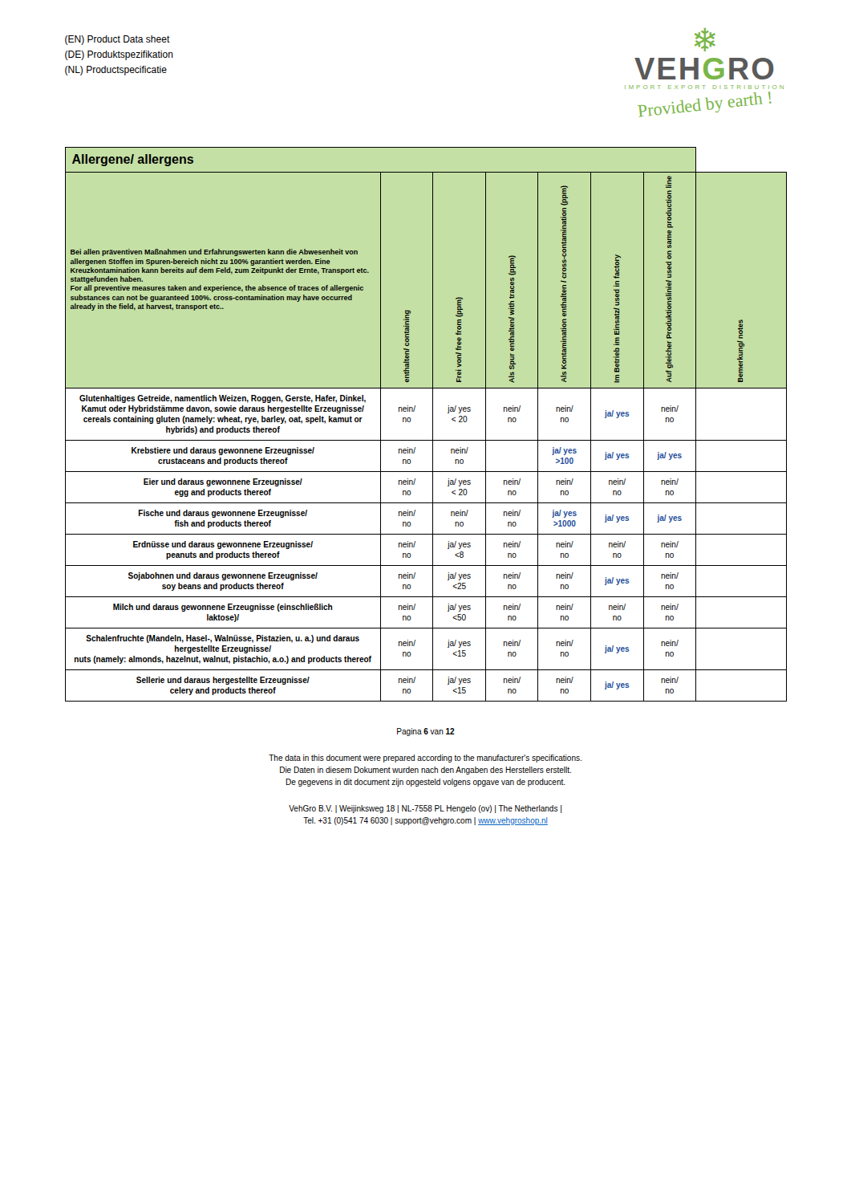(EN) Product Data sheet
(DE) Produktspezifikation
(NL) Productspecificatie
❄
VEHGRO
IMPORT EXPORT DISTRIBUTION
Provided by earth !
| Allergene/ allergens |
| Bei allen präventiven Maßnahmen und Erfahrungswerten kann die Abwesenheit von allergenen Stoffen im Spuren-bereich nicht zu 100% garantiert werden. Eine Kreuzkontamination kann bereits auf dem Feld, zum Zeitpunkt der Ernte, Transport etc. stattgefunden haben. For all preventive measures taken and experience, the absence of traces of allergenic substances can not be guaranteed 100%. cross-contamination may have occurred already in the field, at harvest, transport etc.. | enthalten/ containing | Frei von/ free from (ppm) | Als Spur enthalten/ with traces (ppm) | Als Kontamination enthalten / cross-contamination (ppm) | Im Betrieb im Einsatz/ used in factory | Auf gleicher Produktionslinie/ used on same production line | Bemerkung/ notes |
| Glutenhaltiges Getreide, namentlich Weizen, Roggen, Gerste, Hafer, Dinkel, Kamut oder Hybridstämme davon, sowie daraus hergestellte Erzeugnisse/ cereals containing gluten (namely: wheat, rye, barley, oat, spelt, kamut or hybrids) and products thereof | nein/ no | ja/ yes < 20 | nein/ no | nein/ no | ja/ yes | nein/ no | |
| Krebstiere und daraus gewonnene Erzeugnisse/ crustaceans and products thereof | nein/ no | nein/ no | | ja/ yes >100 | ja/ yes | ja/ yes | |
| Eier und daraus gewonnene Erzeugnisse/ egg and products thereof | nein/ no | ja/ yes < 20 | nein/ no | nein/ no | nein/ no | nein/ no | |
| Fische und daraus gewonnene Erzeugnisse/ fish and products thereof | nein/ no | nein/ no | nein/ no | ja/ yes >1000 | ja/ yes | ja/ yes | |
| Erdnüsse und daraus gewonnene Erzeugnisse/ peanuts and products thereof | nein/ no | ja/ yes <8 | nein/ no | nein/ no | nein/ no | nein/ no | |
| Sojabohnen und daraus gewonnene Erzeugnisse/ soy beans and products thereof | nein/ no | ja/ yes <25 | nein/ no | nein/ no | ja/ yes | nein/ no | |
| Milch und daraus gewonnene Erzeugnisse (einschließlich laktose)/ | nein/ no | ja/ yes <50 | nein/ no | nein/ no | nein/ no | nein/ no | |
| Schalenfruchte (Mandeln, Hasel-, Walnüsse, Pistazien, u. a.) und daraus hergestellte Erzeugnisse/ nuts (namely: almonds, hazelnut, walnut, pistachio, a.o.) and products thereof | nein/ no | ja/ yes <15 | nein/ no | nein/ no | ja/ yes | nein/ no | |
| Sellerie und daraus hergestellte Erzeugnisse/ celery and products thereof | nein/ no | ja/ yes <15 | nein/ no | nein/ no | ja/ yes | nein/ no | |
Pagina 6 van 12
The data in this document were prepared according to the manufacturer's specifications.
Die Daten in diesem Dokument wurden nach den Angaben des Herstellers erstellt.
De gegevens in dit document zijn opgesteld volgens opgave van de producent.
VehGro B.V. | Weijinksweg 18 | NL-7558 PL Hengelo (ov) | The Netherlands |
Tel. +31 (0)541 74 6030 | support@vehgro.com | www.vehgroshop.nl